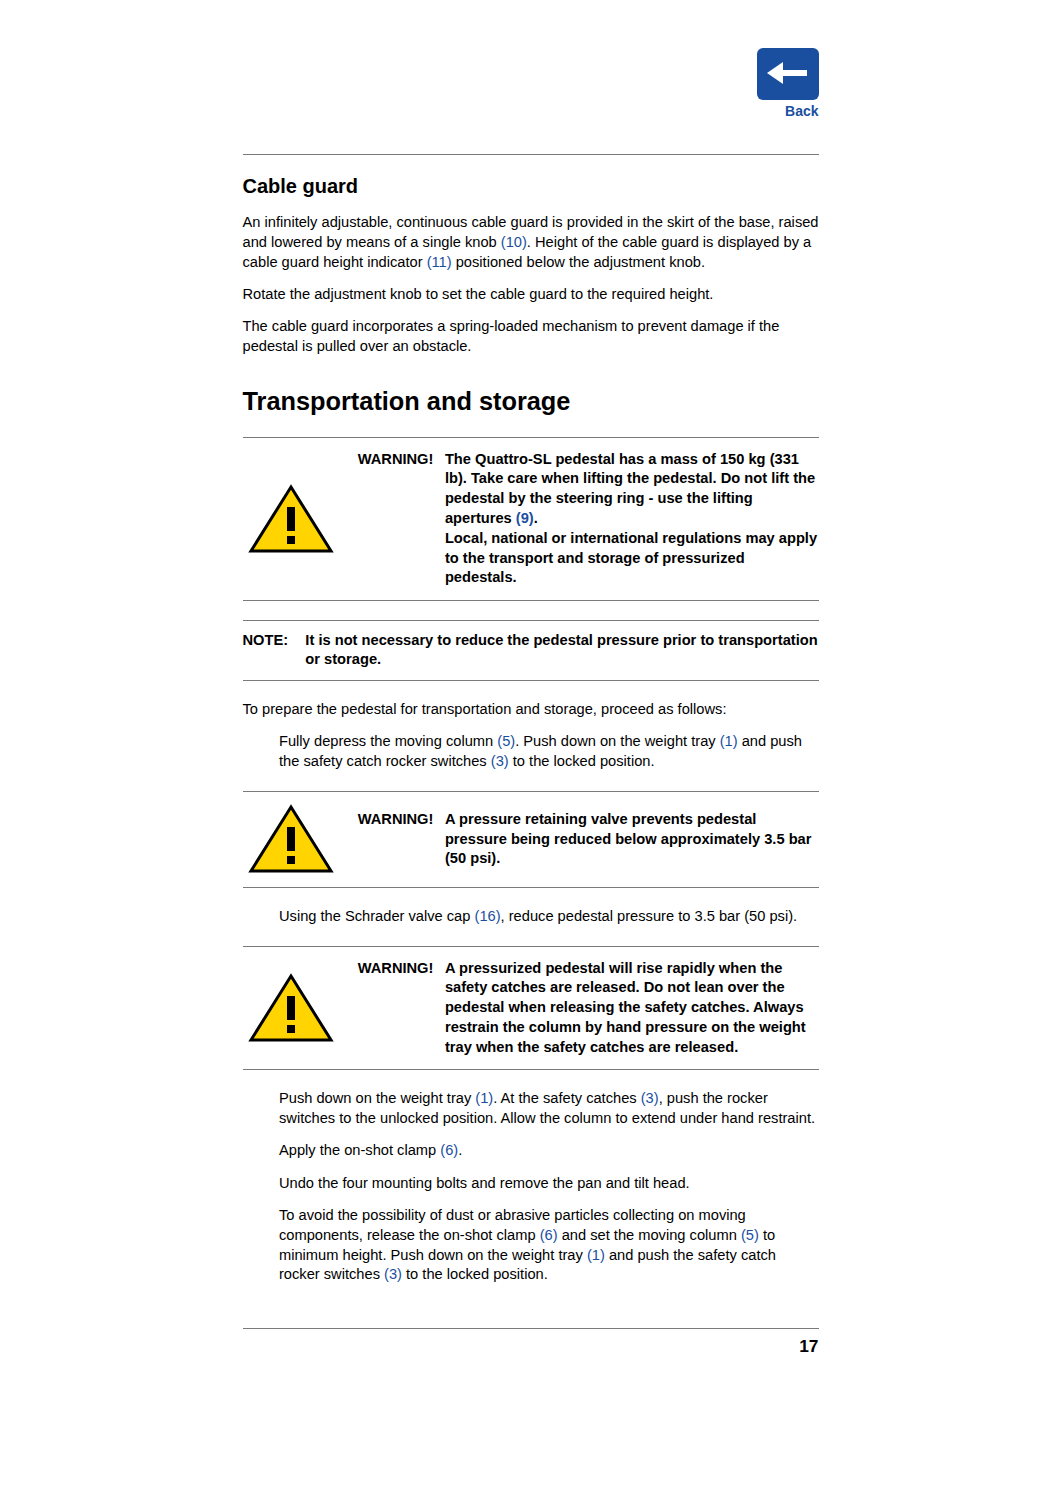Back
Cable guard
An infinitely adjustable, continuous cable guard is provided in the skirt of the base, raised and lowered by means of a single knob (10). Height of the cable guard is displayed by a cable guard height indicator (11) positioned below the adjustment knob.
Rotate the adjustment knob to set the cable guard to the required height.
The cable guard incorporates a spring-loaded mechanism to prevent damage if the pedestal is pulled over an obstacle.
Transportation and storage
| WARNING! | The Quattro-SL pedestal has a mass of 150 kg (331 lb). Take care when lifting the pedestal. Do not lift the pedestal by the steering ring - use the lifting apertures (9) . Local, national or international regulations may apply to the transport and storage of pressurized pedestals. |
| NOTE: | It is not necessary to reduce the pedestal pressure prior to transportation or storage. |
To prepare the pedestal for transportation and storage, proceed as follows:
Fully depress the moving column (5). Push down on the weight tray (1) and push the safety catch rocker switches (3) to the locked position.
| WARNING! | A pressure retaining valve prevents pedestal pressure being reduced below approximately 3.5 bar (50 psi). |
Using the Schrader valve cap (16), reduce pedestal pressure to 3.5 bar (50 psi).
| WARNING! | A pressurized pedestal will rise rapidly when the safety catches are released. Do not lean over the pedestal when releasing the safety catches. Always restrain the column by hand pressure on the weight tray when the safety catches are released. |
Push down on the weight tray (1). At the safety catches (3), push the rocker switches to the unlocked position. Allow the column to extend under hand restraint.
Apply the on-shot clamp (6).
Undo the four mounting bolts and remove the pan and tilt head.
To avoid the possibility of dust or abrasive particles collecting on moving components, release the on-shot clamp (6) and set the moving column (5) to minimum height. Push down on the weight tray (1) and push the safety catch rocker switches (3) to the locked position.
17